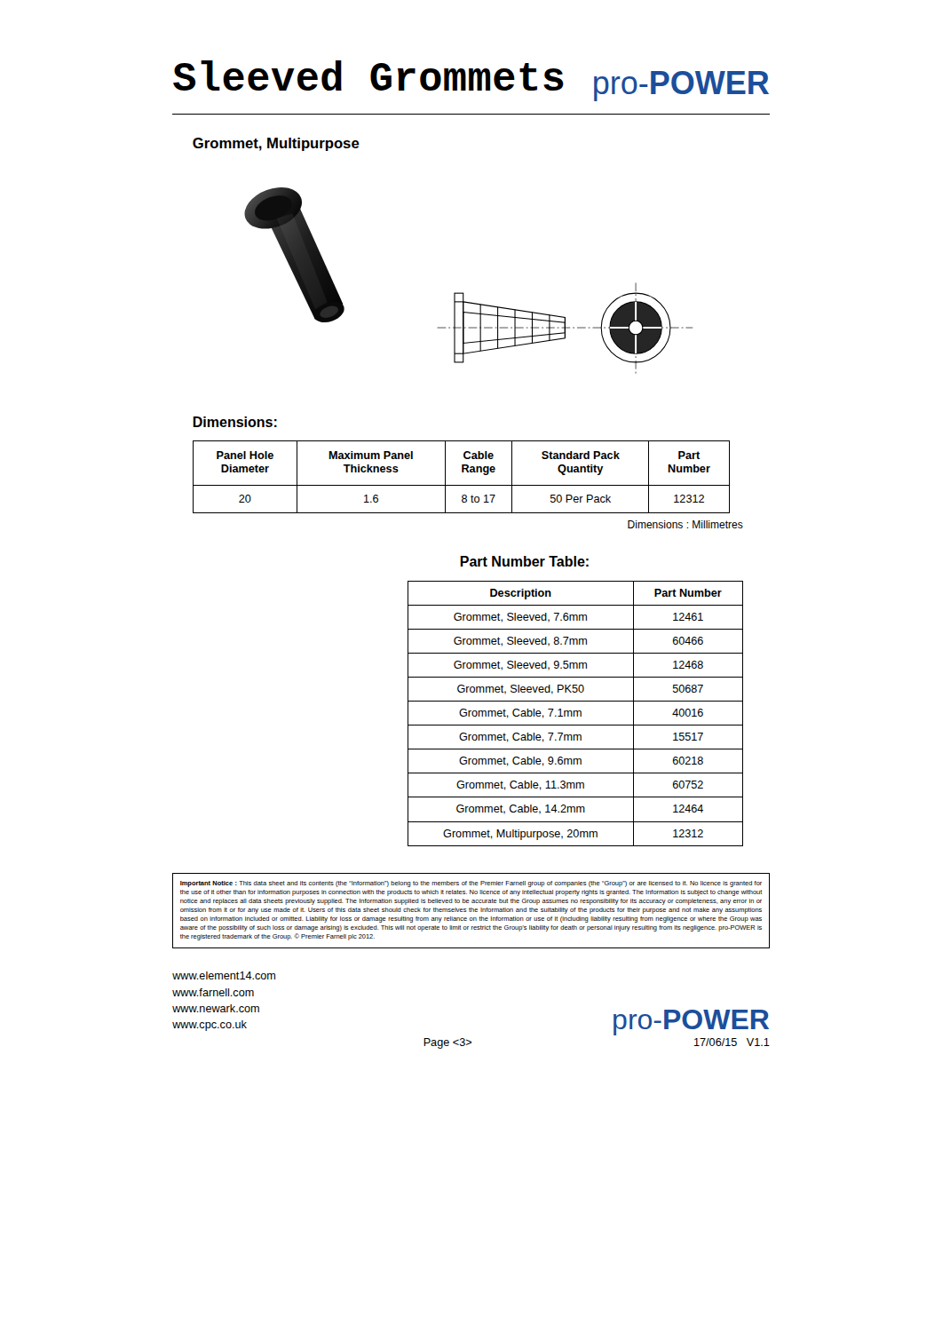Sleeved Grommets
pro-POWER
Grommet, Multipurpose
Dimensions:
| Panel Hole Diameter | Maximum Panel Thickness | Cable Range | Standard Pack Quantity | Part Number |
| --- | --- | --- | --- | --- |
| 20 | 1.6 | 8 to 17 | 50 Per Pack | 12312 |
Dimensions : Millimetres
Part Number Table:
| Description | Part Number |
| --- | --- |
| Grommet, Sleeved, 7.6mm | 12461 |
| Grommet, Sleeved, 8.7mm | 60466 |
| Grommet, Sleeved, 9.5mm | 12468 |
| Grommet, Sleeved, PK50 | 50687 |
| Grommet, Cable, 7.1mm | 40016 |
| Grommet, Cable, 7.7mm | 15517 |
| Grommet, Cable, 9.6mm | 60218 |
| Grommet, Cable, 11.3mm | 60752 |
| Grommet, Cable, 14.2mm | 12464 |
| Grommet, Multipurpose, 20mm | 12312 |
Important Notice : This data sheet and its contents (the “Information”) belong to the members of the Premier Farnell group of companies (the “Group”) or are licensed to it. No licence is granted for the use of it other than for information purposes in connection with the products to which it relates. No licence of any intellectual property rights is granted. The Information is subject to change without notice and replaces all data sheets previously supplied. The Information supplied is believed to be accurate but the Group assumes no responsibility for its accuracy or completeness, any error in or omission from it or for any use made of it. Users of this data sheet should check for themselves the Information and the suitability of the products for their purpose and not make any assumptions based on information included or omitted. Liability for loss or damage resulting from any reliance on the Information or use of it (including liability resulting from negligence or where the Group was aware of the possibility of such loss or damage arising) is excluded. This will not operate to limit or restrict the Group’s liability for death or personal injury resulting from its negligence. pro-POWER is the registered trademark of the Group. © Premier Farnell plc 2012.
www.element14.com
www.farnell.com
www.newark.com
www.cpc.co.uk
pro-POWER
Page <3> 17/06/15 V1.1